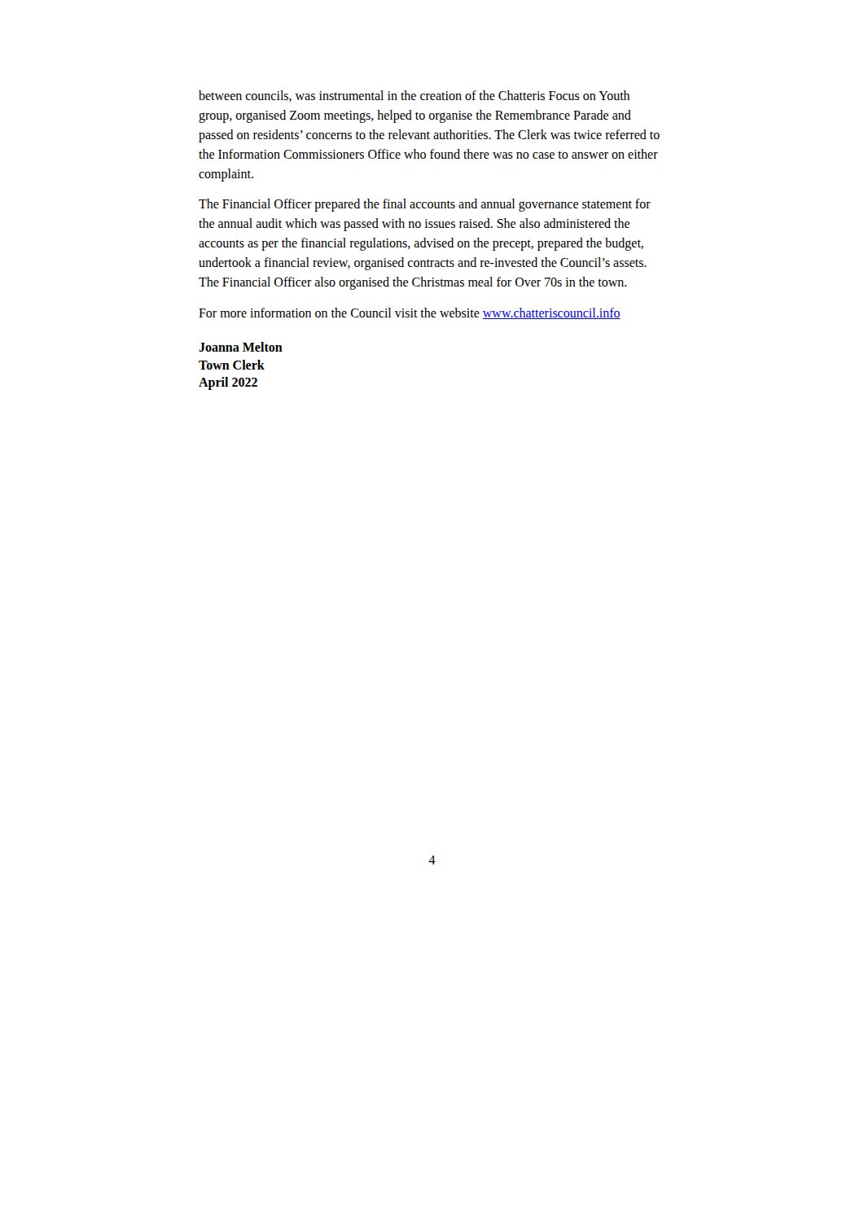between councils, was instrumental in the creation of the Chatteris Focus on Youth group, organised Zoom meetings, helped to organise the Remembrance Parade and passed on residents’ concerns to the relevant authorities. The Clerk was twice referred to the Information Commissioners Office who found there was no case to answer on either complaint.
The Financial Officer prepared the final accounts and annual governance statement for the annual audit which was passed with no issues raised. She also administered the accounts as per the financial regulations, advised on the precept, prepared the budget, undertook a financial review, organised contracts and re-invested the Council’s assets. The Financial Officer also organised the Christmas meal for Over 70s in the town.
For more information on the Council visit the website www.chatteriscouncil.info
Joanna Melton
Town Clerk
April 2022
4